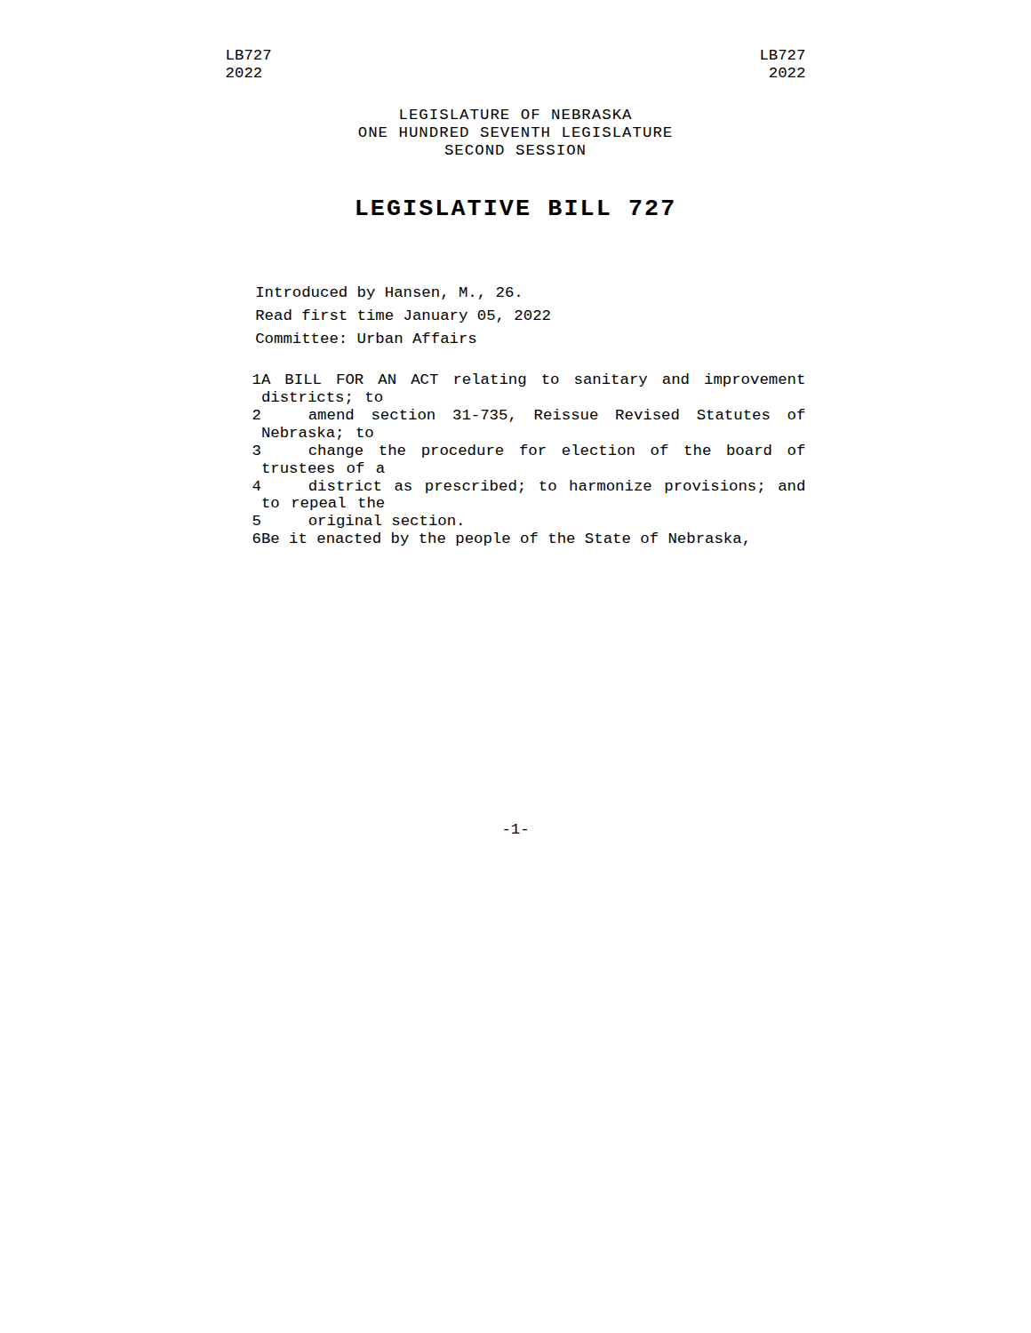LB727
2022
LB727
2022
LEGISLATURE OF NEBRASKA
ONE HUNDRED SEVENTH LEGISLATURE
SECOND SESSION
LEGISLATIVE BILL 727
Introduced by Hansen, M., 26.
Read first time January 05, 2022
Committee: Urban Affairs
| 1 | A BILL FOR AN ACT relating to sanitary and improvement districts; to |
| 2 | amend section 31-735, Reissue Revised Statutes of Nebraska; to |
| 3 | change the procedure for election of the board of trustees of a |
| 4 | district as prescribed; to harmonize provisions; and to repeal the |
| 5 | original section. |
| 6 | Be it enacted by the people of the State of Nebraska, |
-1-